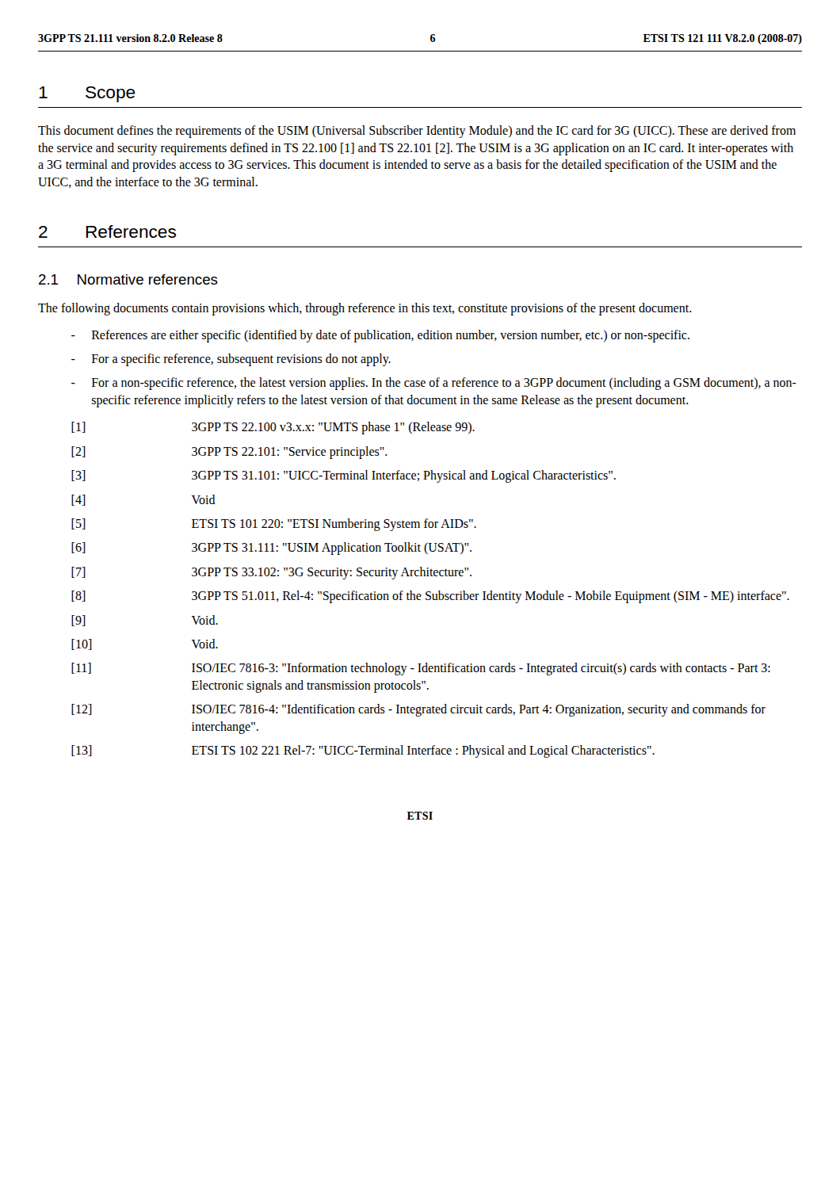3GPP TS 21.111 version 8.2.0 Release 8
6
ETSI TS 121 111 V8.2.0 (2008-07)
1 Scope
This document defines the requirements of the USIM (Universal Subscriber Identity Module) and the IC card for 3G (UICC). These are derived from the service and security requirements defined in TS 22.100 [1] and TS 22.101 [2]. The USIM is a 3G application on an IC card. It inter-operates with a 3G terminal and provides access to 3G services. This document is intended to serve as a basis for the detailed specification of the USIM and the UICC, and the interface to the 3G terminal.
2 References
2.1 Normative references
The following documents contain provisions which, through reference in this text, constitute provisions of the present document.
References are either specific (identified by date of publication, edition number, version number, etc.) or non-specific.
For a specific reference, subsequent revisions do not apply.
For a non-specific reference, the latest version applies. In the case of a reference to a 3GPP document (including a GSM document), a non-specific reference implicitly refers to the latest version of that document in the same Release as the present document.
[1]
3GPP TS 22.100 v3.x.x: "UMTS phase 1" (Release 99).
[2]
3GPP TS 22.101: "Service principles".
[3]
3GPP TS 31.101: "UICC-Terminal Interface; Physical and Logical Characteristics".
[4]
Void
[5]
ETSI TS 101 220: "ETSI Numbering System for AIDs".
[6]
3GPP TS 31.111: "USIM Application Toolkit (USAT)".
[7]
3GPP TS 33.102: "3G Security: Security Architecture".
[8]
3GPP TS 51.011, Rel-4: "Specification of the Subscriber Identity Module - Mobile Equipment (SIM - ME) interface".
[9]
Void.
[10]
Void.
[11]
ISO/IEC 7816-3: "Information technology - Identification cards - Integrated circuit(s) cards with contacts - Part 3: Electronic signals and transmission protocols".
[12]
ISO/IEC 7816-4: "Identification cards - Integrated circuit cards, Part 4: Organization, security and commands for interchange".
[13]
ETSI TS 102 221 Rel-7: "UICC-Terminal Interface : Physical and Logical Characteristics".
ETSI